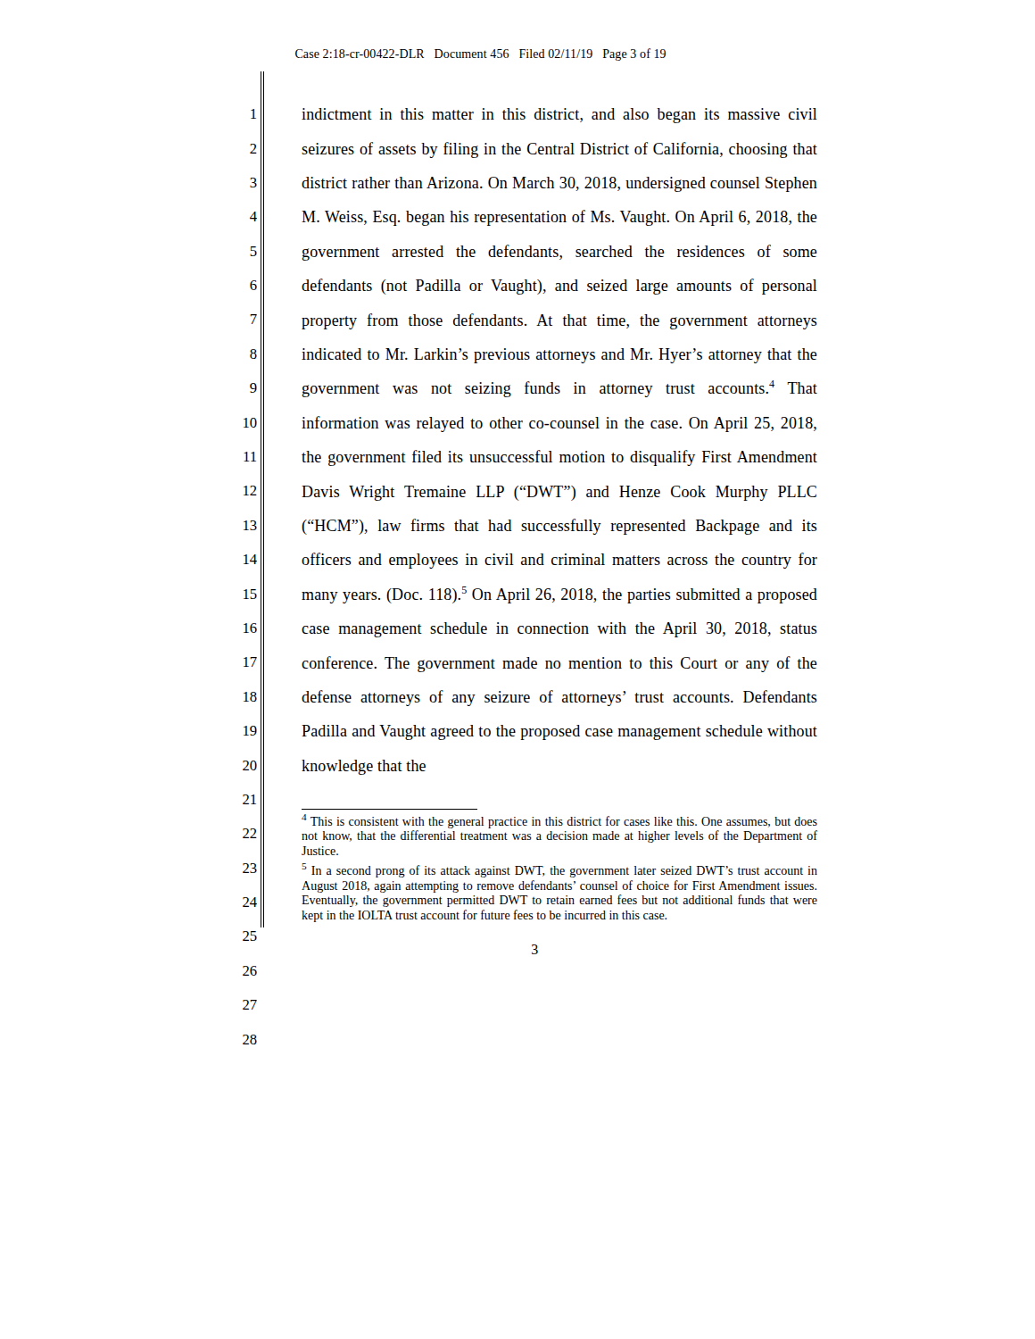Case 2:18-cr-00422-DLR Document 456 Filed 02/11/19 Page 3 of 19
1
2
3
4
5
6
7
8
9
10
11
12
13
14
15
16
17
18
19
20
21
22
23
24
25
26
27
28
indictment in this matter in this district, and also began its massive civil seizures of assets by filing in the Central District of California, choosing that district rather than Arizona. On March 30, 2018, undersigned counsel Stephen M. Weiss, Esq. began his representation of Ms. Vaught. On April 6, 2018, the government arrested the defendants, searched the residences of some defendants (not Padilla or Vaught), and seized large amounts of personal property from those defendants. At that time, the government attorneys indicated to Mr. Larkin’s previous attorneys and Mr. Hyer’s attorney that the government was not seizing funds in attorney trust accounts.4 That information was relayed to other co-counsel in the case. On April 25, 2018, the government filed its unsuccessful motion to disqualify First Amendment Davis Wright Tremaine LLP (“DWT”) and Henze Cook Murphy PLLC (“HCM”), law firms that had successfully represented Backpage and its officers and employees in civil and criminal matters across the country for many years. (Doc. 118).5 On April 26, 2018, the parties submitted a proposed case management schedule in connection with the April 30, 2018, status conference. The government made no mention to this Court or any of the defense attorneys of any seizure of attorneys’ trust accounts. Defendants Padilla and Vaught agreed to the proposed case management schedule without knowledge that the
4 This is consistent with the general practice in this district for cases like this. One assumes, but does not know, that the differential treatment was a decision made at higher levels of the Department of Justice.
5 In a second prong of its attack against DWT, the government later seized DWT’s trust account in August 2018, again attempting to remove defendants’ counsel of choice for First Amendment issues. Eventually, the government permitted DWT to retain earned fees but not additional funds that were kept in the IOLTA trust account for future fees to be incurred in this case.
3